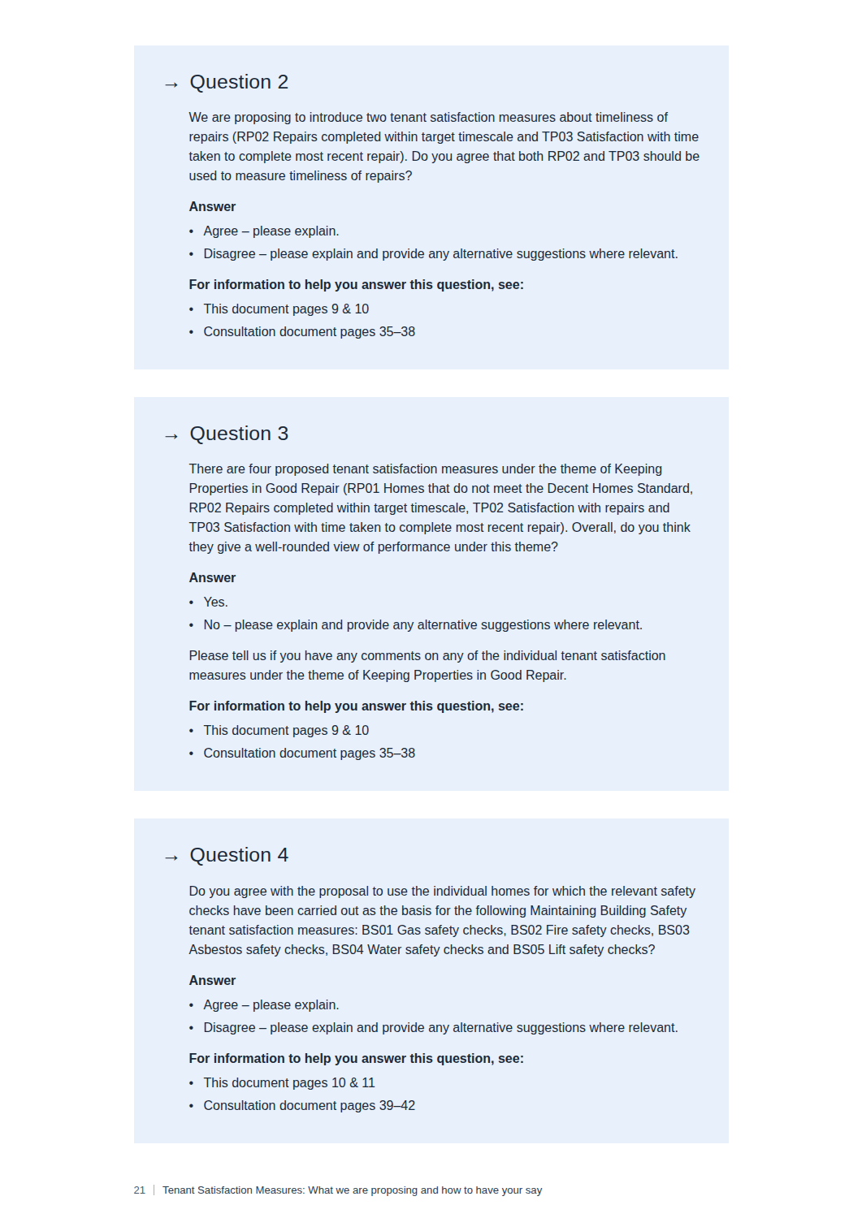→Question 2
We are proposing to introduce two tenant satisfaction measures about timeliness of repairs (RP02 Repairs completed within target timescale and TP03 Satisfaction with time taken to complete most recent repair). Do you agree that both RP02 and TP03 should be used to measure timeliness of repairs?
Answer
Agree – please explain.
Disagree – please explain and provide any alternative suggestions where relevant.
For information to help you answer this question, see:
This document pages 9 & 10
Consultation document pages 35–38
→Question 3
There are four proposed tenant satisfaction measures under the theme of Keeping Properties in Good Repair (RP01 Homes that do not meet the Decent Homes Standard, RP02 Repairs completed within target timescale, TP02 Satisfaction with repairs and TP03 Satisfaction with time taken to complete most recent repair). Overall, do you think they give a well-rounded view of performance under this theme?
Answer
Yes.
No – please explain and provide any alternative suggestions where relevant.
Please tell us if you have any comments on any of the individual tenant satisfaction measures under the theme of Keeping Properties in Good Repair.
For information to help you answer this question, see:
This document pages 9 & 10
Consultation document pages 35–38
→Question 4
Do you agree with the proposal to use the individual homes for which the relevant safety checks have been carried out as the basis for the following Maintaining Building Safety tenant satisfaction measures: BS01 Gas safety checks, BS02 Fire safety checks, BS03 Asbestos safety checks, BS04 Water safety checks and BS05 Lift safety checks?
Answer
Agree – please explain.
Disagree – please explain and provide any alternative suggestions where relevant.
For information to help you answer this question, see:
This document pages 10 & 11
Consultation document pages 39–42
21 Tenant Satisfaction Measures: What we are proposing and how to have your say